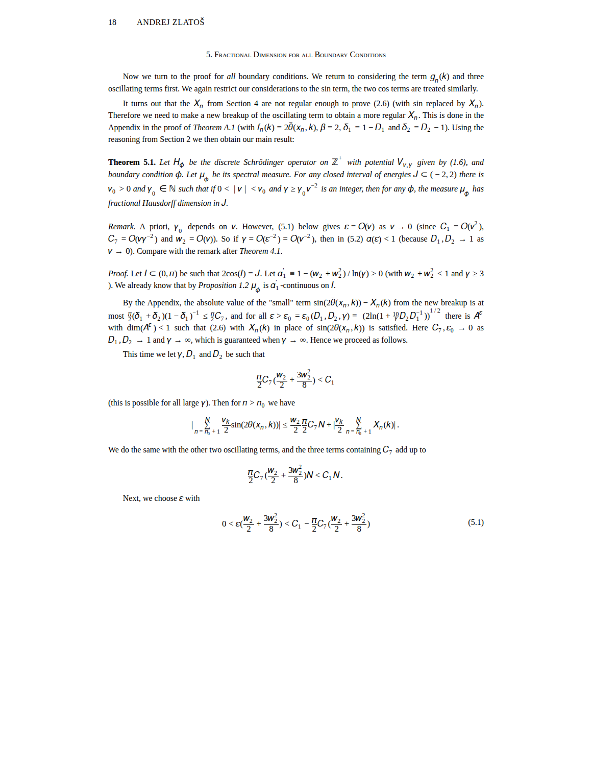18 ANDREJ ZLATOŠ
5. Fractional Dimension for all Boundary Conditions
Now we turn to the proof for all boundary conditions. We return to considering the term gn(k) and three oscillating terms first. We again restrict our considerations to the sin term, the two cos terms are treated similarly.
It turns out that the Xn from Section 4 are not regular enough to prove (2.6) (with sin replaced by Xn). Therefore we need to make a new breakup of the oscillating term to obtain a more regular Xn. This is done in the Appendix in the proof of Theorem A.1 (with fn(k)=2θ¯(xn,k), β=2, δ1=1−D1 and δ2=D2−1). Using the reasoning from Section 2 we then obtain our main result:
Theorem 5.1. Let Hϕ be the discrete Schrödinger operator on ℤ+ with potential Vv,γ given by (1.6), and boundary condition ϕ. Let μϕ be its spectral measure. For any closed interval of energies J⊂(−2,2) there is v0>0 and γ0∈ℕ such that if 0<|v|<v0 and γ≥γ0v−2 is an integer, then for any ϕ, the measure μϕ has fractional Hausdorff dimension in J.
Remark. A priori, γ0 depends on v. However, (5.1) below gives ε=O(v) as v→0 (since C1=O(v2), C7=O(vγ−2) and w2=O(v)). So if γ=O(ε−2)=O(v−2), then in (5.2) α(ε)<1 (because D1,D2→1 as v→0). Compare with the remark after Theorem 4.1.
Proof. Let I⊂(0,π) be such that 2cos(I)=J. Let α1′≡1−(w2+w22)/ln(γ)>0 (with w2+w22<1 and γ≥3). We already know that by Proposition 1.2 μϕ is α1′-continuous on I.
By the Appendix, the absolute value of the "small" term sin(2θ¯(xn,k))−Xn(k) from the new breakup is at most π2(δ1+δ2)(1−δ1)−1≤π2C7, and for all ε>ε0=ε0(D1,D2,γ)≡ (2ln(1+10γD2D1−1))1/2 there is Aε with dim(Aε)<1 such that (2.6) with Xn(k) in place of sin(2θ¯(xn,k)) is satisfied. Here C7,ε0→0 as D1,D2→1 and γ→∞, which is guaranteed when γ→∞. Hence we proceed as follows.
This time we let γ, D1 and D2 be such that
π2 C7 ( w22 + 3w228 ) < C1
(this is possible for all large γ). Then for n>n0 we have
| ∑n=n0+1N vk2 sin(2θ¯(xn,k)) | ≤ w22 π2 C7N + | vk2 ∑n=n0+1N Xn(k) | .
We do the same with the other two oscillating terms, and the three terms containing C7 add up to
π2 C7 ( w22 + 3w228 ) N < C1N .
Next, we choose ε with
0< ε ( w22 + 3w228 ) < C1 − π2 C7 ( w22 + 3w228 ) (5.1)